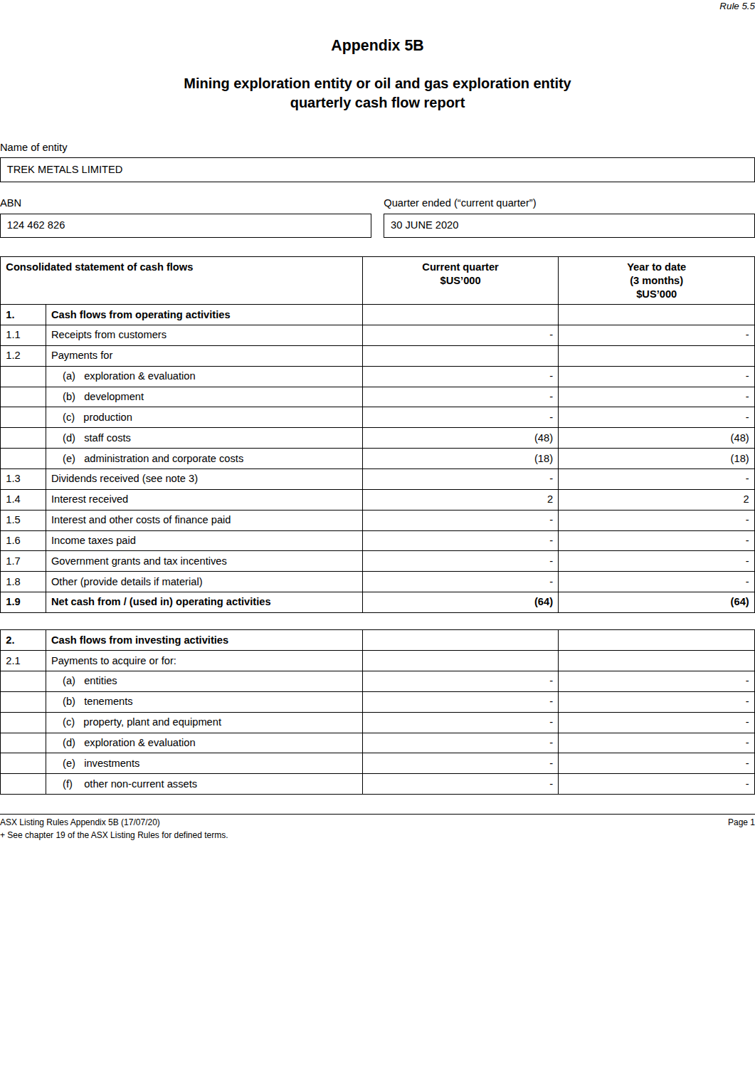Rule 5.5
Appendix 5B
Mining exploration entity or oil and gas exploration entity
quarterly cash flow report
Name of entity
TREK METALS LIMITED
ABN
Quarter ended (“current quarter”)
124 462 826
30 JUNE 2020
| Consolidated statement of cash flows | Current quarter $US’000 | Year to date (3 months) $US’000 |
| --- | --- | --- |
| 1. | Cash flows from operating activities | | |
| 1.1 | Receipts from customers | - | - |
| 1.2 | Payments for | | |
| | (a) exploration & evaluation | - | - |
| | (b) development | - | - |
| | (c) production | - | - |
| | (d) staff costs | (48) | (48) |
| | (e) administration and corporate costs | (18) | (18) |
| 1.3 | Dividends received (see note 3) | - | - |
| 1.4 | Interest received | 2 | 2 |
| 1.5 | Interest and other costs of finance paid | - | - |
| 1.6 | Income taxes paid | - | - |
| 1.7 | Government grants and tax incentives | - | - |
| 1.8 | Other (provide details if material) | - | - |
| 1.9 | Net cash from / (used in) operating activities | (64) | (64) |
| 2. | Cash flows from investing activities | | |
| 2.1 | Payments to acquire or for: | | |
| | (a) entities | - | - |
| | (b) tenements | - | - |
| | (c) property, plant and equipment | - | - |
| | (d) exploration & evaluation | - | - |
| | (e) investments | - | - |
| | (f) other non-current assets | - | - |
ASX Listing Rules Appendix 5B (17/07/20)
Page 1
+ See chapter 19 of the ASX Listing Rules for defined terms.